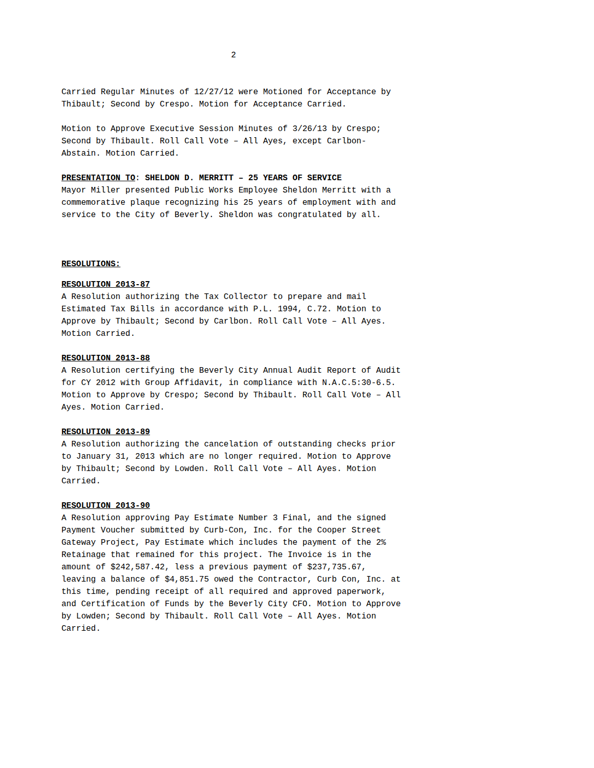2
Carried Regular Minutes of 12/27/12 were Motioned for Acceptance by Thibault; Second by Crespo. Motion for Acceptance Carried.
Motion to Approve Executive Session Minutes of 3/26/13 by Crespo; Second by Thibault. Roll Call Vote – All Ayes, except Carlbon-Abstain. Motion Carried.
PRESENTATION TO: SHELDON D. MERRITT – 25 YEARS OF SERVICE
Mayor Miller presented Public Works Employee Sheldon Merritt with a commemorative plaque recognizing his 25 years of employment with and service to the City of Beverly. Sheldon was congratulated by all.
RESOLUTIONS:
RESOLUTION 2013-87
A Resolution authorizing the Tax Collector to prepare and mail Estimated Tax Bills in accordance with P.L. 1994, C.72. Motion to Approve by Thibault; Second by Carlbon. Roll Call Vote – All Ayes. Motion Carried.
RESOLUTION 2013-88
A Resolution certifying the Beverly City Annual Audit Report of Audit for CY 2012 with Group Affidavit, in compliance with N.A.C.5:30-6.5. Motion to Approve by Crespo; Second by Thibault. Roll Call Vote – All Ayes. Motion Carried.
RESOLUTION 2013-89
A Resolution authorizing the cancelation of outstanding checks prior to January 31, 2013 which are no longer required. Motion to Approve by Thibault; Second by Lowden. Roll Call Vote – All Ayes. Motion Carried.
RESOLUTION 2013-90
A Resolution approving Pay Estimate Number 3 Final, and the signed Payment Voucher submitted by Curb-Con, Inc. for the Cooper Street Gateway Project, Pay Estimate which includes the payment of the 2% Retainage that remained for this project. The Invoice is in the amount of $242,587.42, less a previous payment of $237,735.67, leaving a balance of $4,851.75 owed the Contractor, Curb Con, Inc. at this time, pending receipt of all required and approved paperwork, and Certification of Funds by the Beverly City CFO. Motion to Approve by Lowden; Second by Thibault. Roll Call Vote – All Ayes. Motion Carried.